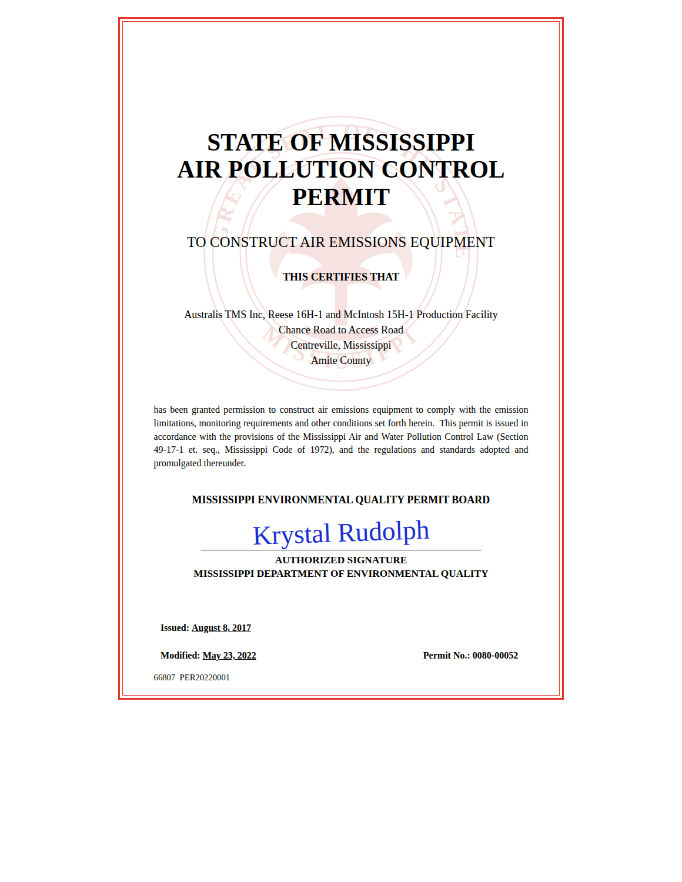THE GREAT SEAL OF THE STATE OF MISSISSIPPI
STATE OF MISSISSIPPI
AIR POLLUTION CONTROL
PERMIT
TO CONSTRUCT AIR EMISSIONS EQUIPMENT
THIS CERTIFIES THAT
Australis TMS Inc, Reese 16H-1 and McIntosh 15H-1 Production Facility
Chance Road to Access Road
Centreville, Mississippi
Amite County
has been granted permission to construct air emissions equipment to comply with the emission limitations, monitoring requirements and other conditions set forth herein. This permit is issued in accordance with the provisions of the Mississippi Air and Water Pollution Control Law (Section 49-17-1 et. seq., Mississippi Code of 1972), and the regulations and standards adopted and promulgated thereunder.
MISSISSIPPI ENVIRONMENTAL QUALITY PERMIT BOARD
Krystal Rudolph
_______________________________________________________
AUTHORIZED SIGNATURE
MISSISSIPPI DEPARTMENT OF ENVIRONMENTAL QUALITY
Issued: August 8, 2017
Modified: May 23, 2022 Permit No.: 0080-00052
66807 PER20220001